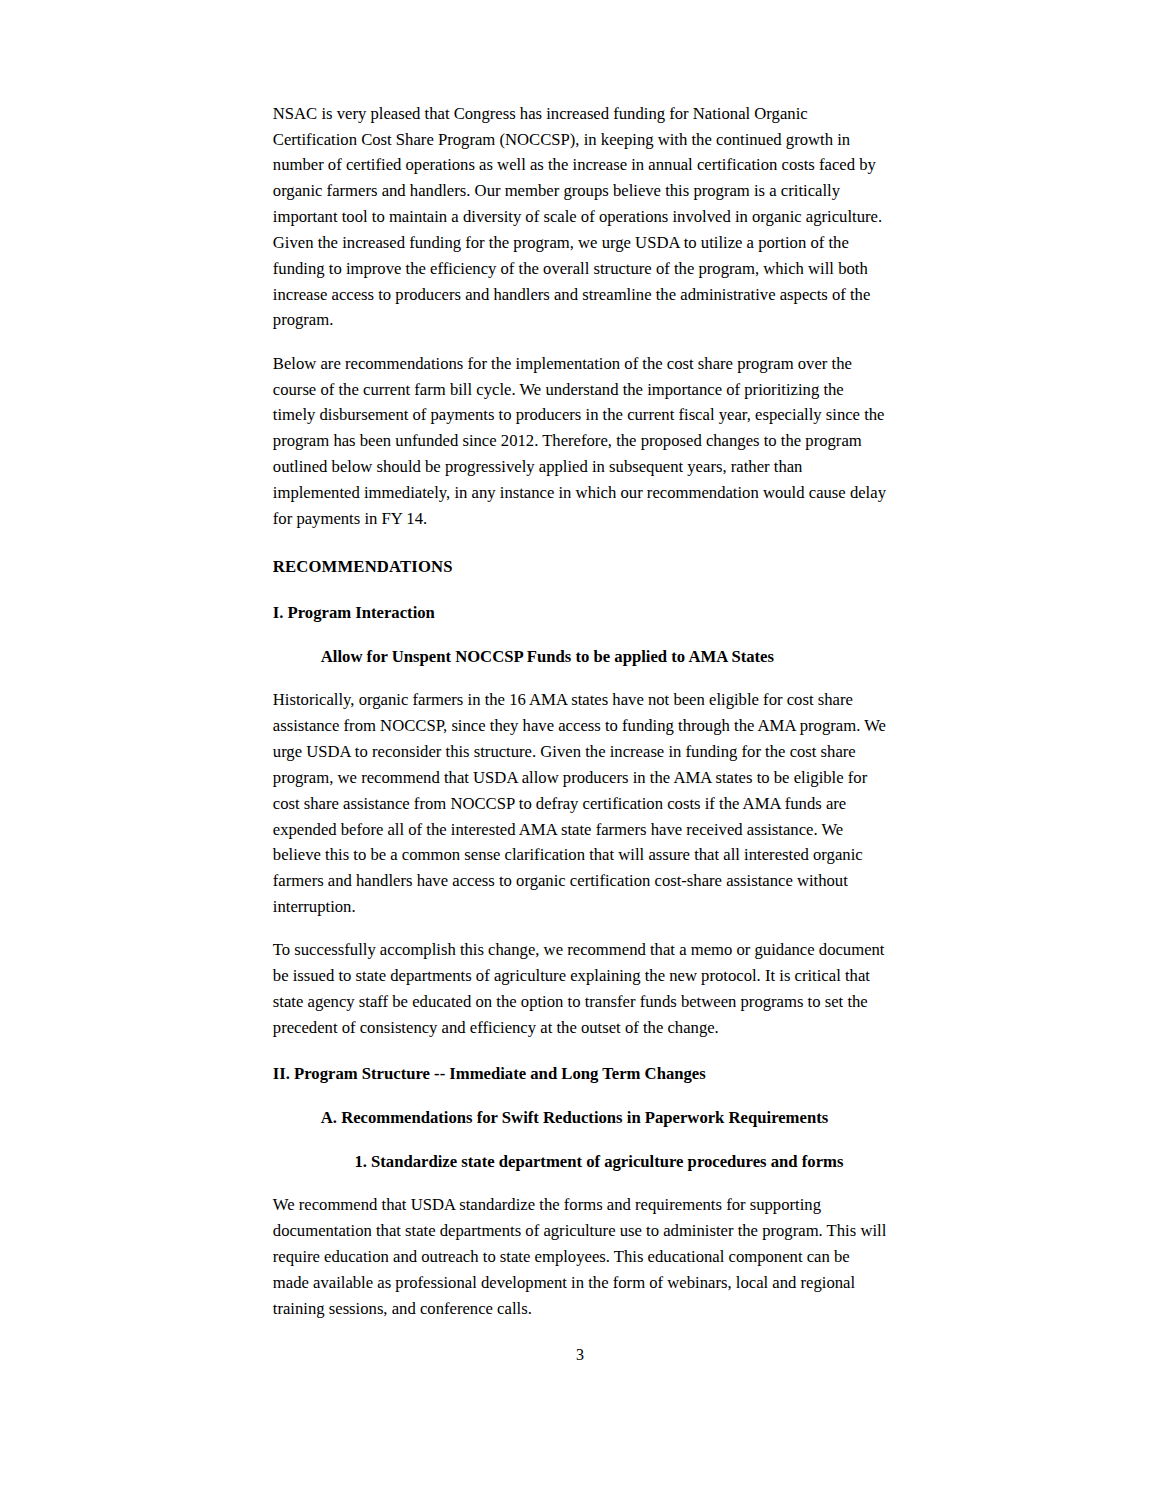NSAC is very pleased that Congress has increased funding for National Organic Certification Cost Share Program (NOCCSP), in keeping with the continued growth in number of certified operations as well as the increase in annual certification costs faced by organic farmers and handlers. Our member groups believe this program is a critically important tool to maintain a diversity of scale of operations involved in organic agriculture. Given the increased funding for the program, we urge USDA to utilize a portion of the funding to improve the efficiency of the overall structure of the program, which will both increase access to producers and handlers and streamline the administrative aspects of the program.
Below are recommendations for the implementation of the cost share program over the course of the current farm bill cycle. We understand the importance of prioritizing the timely disbursement of payments to producers in the current fiscal year, especially since the program has been unfunded since 2012. Therefore, the proposed changes to the program outlined below should be progressively applied in subsequent years, rather than implemented immediately, in any instance in which our recommendation would cause delay for payments in FY 14.
RECOMMENDATIONS
I. Program Interaction
Allow for Unspent NOCCSP Funds to be applied to AMA States
Historically, organic farmers in the 16 AMA states have not been eligible for cost share assistance from NOCCSP, since they have access to funding through the AMA program. We urge USDA to reconsider this structure. Given the increase in funding for the cost share program, we recommend that USDA allow producers in the AMA states to be eligible for cost share assistance from NOCCSP to defray certification costs if the AMA funds are expended before all of the interested AMA state farmers have received assistance. We believe this to be a common sense clarification that will assure that all interested organic farmers and handlers have access to organic certification cost-share assistance without interruption.
To successfully accomplish this change, we recommend that a memo or guidance document be issued to state departments of agriculture explaining the new protocol. It is critical that state agency staff be educated on the option to transfer funds between programs to set the precedent of consistency and efficiency at the outset of the change.
II. Program Structure -- Immediate and Long Term Changes
A. Recommendations for Swift Reductions in Paperwork Requirements
1. Standardize state department of agriculture procedures and forms
We recommend that USDA standardize the forms and requirements for supporting documentation that state departments of agriculture use to administer the program. This will require education and outreach to state employees. This educational component can be made available as professional development in the form of webinars, local and regional training sessions, and conference calls.
3